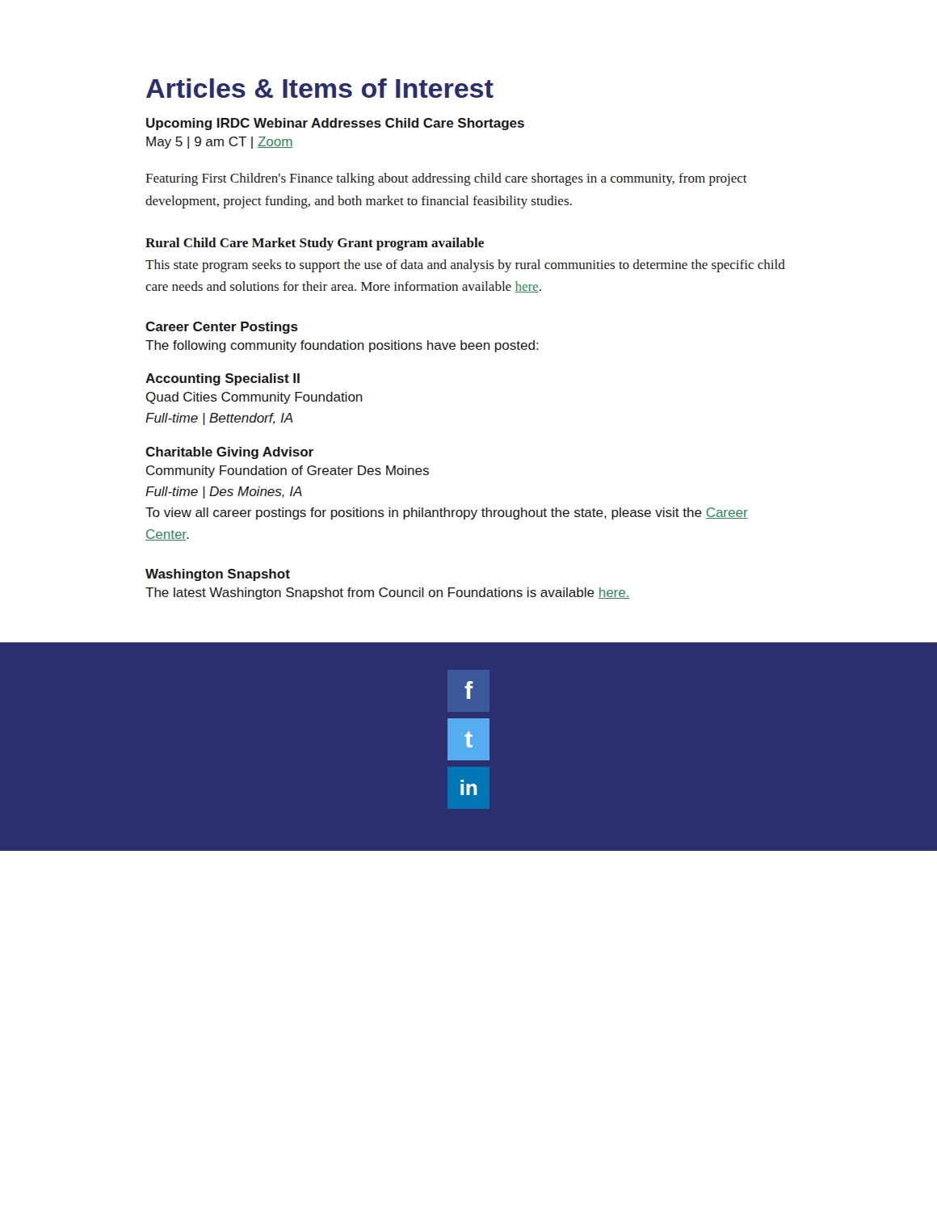Articles & Items of Interest
Upcoming IRDC Webinar Addresses Child Care Shortages
May 5 | 9 am CT | Zoom
Featuring First Children's Finance talking about addressing child care shortages in a community, from project development, project funding, and both market to financial feasibility studies.
Rural Child Care Market Study Grant program available
This state program seeks to support the use of data and analysis by rural communities to determine the specific child care needs and solutions for their area. More information available here.
Career Center Postings
The following community foundation positions have been posted:
Accounting Specialist II
Quad Cities Community Foundation
Full-time | Bettendorf, IA
Charitable Giving Advisor
Community Foundation of Greater Des Moines
Full-time | Des Moines, IA
To view all career postings for positions in philanthropy throughout the state, please visit the Career Center.
Washington Snapshot
The latest Washington Snapshot from Council on Foundations is available here.
f t in